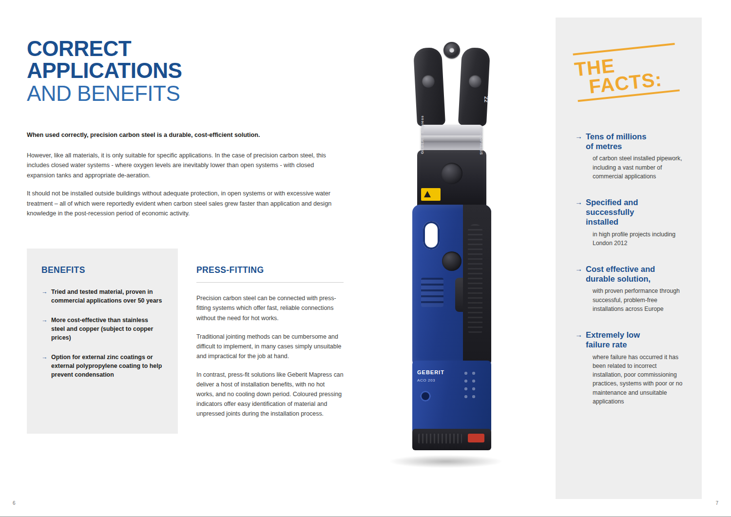Correct Applications and benefits
When used correctly, precision carbon steel is a durable, cost-efficient solution.
However, like all materials, it is only suitable for specific applications. In the case of precision carbon steel, this includes closed water systems - where oxygen levels are inevitably lower than open systems - with closed expansion tanks and appropriate de-aeration.
It should not be installed outside buildings without adequate protection, in open systems or with excessive water treatment – all of which were reportedly evident when carbon steel sales grew faster than application and design knowledge in the post-recession period of economic activity.
Benefits
Tried and tested material, proven in commercial applications over 50 years
More cost-effective than stainless steel and copper (subject to copper prices)
Option for external zinc coatings or external polypropylene coating to help prevent condensation
Press-fitting
Precision carbon steel can be connected with press-fitting systems which offer fast, reliable connections without the need for hot works.
Traditional jointing methods can be cumbersome and difficult to implement, in many cases simply unsuitable and impractical for the job at hand.
In contrast, press-fit solutions like Geberit Mapress can deliver a host of installation benefits, with no hot works, and no cooling down period. Coloured pressing indicators offer easy identification of material and unpressed joints during the installation process.
6
22
GEBERIT Mapress
NOVOPRESS
GEBERIT
ACO 203
The
Facts:
Tens of millions
of metres
of carbon steel installed pipework, including a vast number of commercial applications
Specified and
successfully
installed
in high profile projects including London 2012
Cost effective and
durable solution,
with proven performance through successful, problem-free installations across Europe
Extremely low
failure rate
where failure has occurred it has been related to incorrect installation, poor commissioning practices, systems with poor or no maintenance and unsuitable applications
7